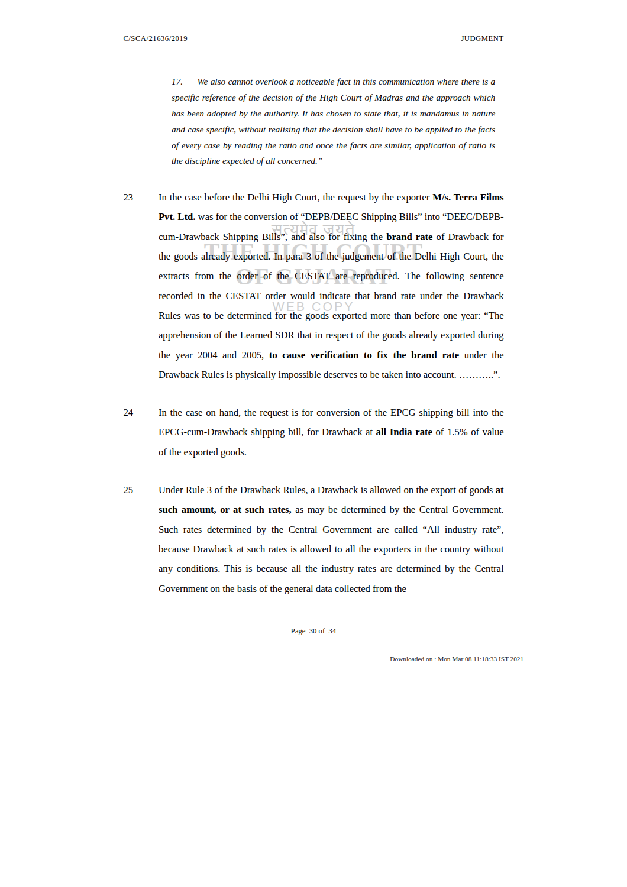C/SCA/21636/2019 JUDGMENT
सत्यमेव जयते
THE HIGH COURT
OF GUJARAT
WEB COPY
17. We also cannot overlook a noticeable fact in this communication where there is a specific reference of the decision of the High Court of Madras and the approach which has been adopted by the authority. It has chosen to state that, it is mandamus in nature and case specific, without realising that the decision shall have to be applied to the facts of every case by reading the ratio and once the facts are similar, application of ratio is the discipline expected of all concerned.”
23
In the case before the Delhi High Court, the request by the exporter M/s. Terra Films Pvt. Ltd. was for the conversion of “DEPB/DEEC Shipping Bills” into “DEEC/DEPB-cum-Drawback Shipping Bills”, and also for fixing the brand rate of Drawback for the goods already exported. In para 3 of the judgement of the Delhi High Court, the extracts from the order of the CESTAT are reproduced. The following sentence recorded in the CESTAT order would indicate that brand rate under the Drawback Rules was to be determined for the goods exported more than before one year: “The apprehension of the Learned SDR that in respect of the goods already exported during the year 2004 and 2005, to cause verification to fix the brand rate under the Drawback Rules is physically impossible deserves to be taken into account. ………..”.
24
In the case on hand, the request is for conversion of the EPCG shipping bill into the EPCG-cum-Drawback shipping bill, for Drawback at all India rate of 1.5% of value of the exported goods.
25
Under Rule 3 of the Drawback Rules, a Drawback is allowed on the export of goods at such amount, or at such rates, as may be determined by the Central Government. Such rates determined by the Central Government are called “All industry rate”, because Drawback at such rates is allowed to all the exporters in the country without any conditions. This is because all the industry rates are determined by the Central Government on the basis of the general data collected from the
Page 30 of 34
Downloaded on : Mon Mar 08 11:18:33 IST 2021